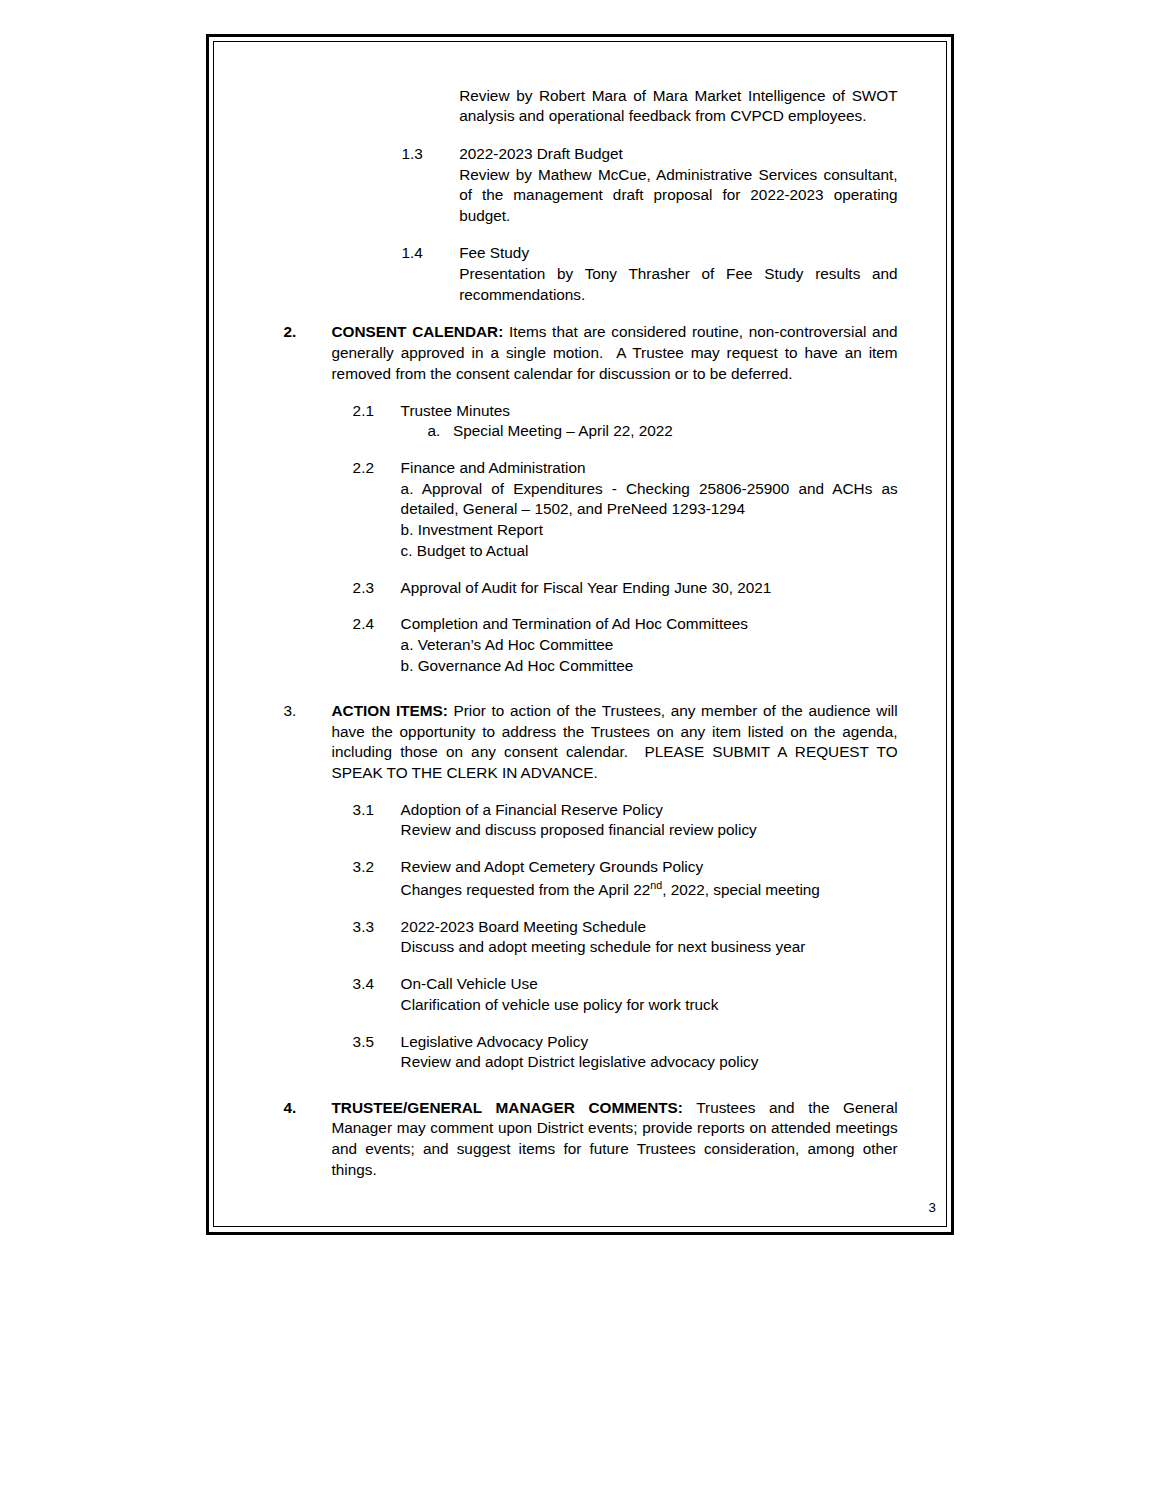Review by Robert Mara of Mara Market Intelligence of SWOT analysis and operational feedback from CVPCD employees.
1.3
2022-2023 Draft Budget
Review by Mathew McCue, Administrative Services consultant, of the management draft proposal for 2022-2023 operating budget.
1.4
Fee Study
Presentation by Tony Thrasher of Fee Study results and recommendations.
2.
CONSENT CALENDAR: Items that are considered routine, non-controversial and generally approved in a single motion. A Trustee may request to have an item removed from the consent calendar for discussion or to be deferred.
2.1
Trustee Minutes
a. Special Meeting – April 22, 2022
2.2
Finance and Administration
a. Approval of Expenditures - Checking 25806-25900 and ACHs as detailed, General – 1502, and PreNeed 1293-1294
b. Investment Report
c. Budget to Actual
2.3
Approval of Audit for Fiscal Year Ending June 30, 2021
2.4
Completion and Termination of Ad Hoc Committees
a. Veteran’s Ad Hoc Committee
b. Governance Ad Hoc Committee
3.
ACTION ITEMS: Prior to action of the Trustees, any member of the audience will have the opportunity to address the Trustees on any item listed on the agenda, including those on any consent calendar. PLEASE SUBMIT A REQUEST TO SPEAK TO THE CLERK IN ADVANCE.
3.1
Adoption of a Financial Reserve Policy
Review and discuss proposed financial review policy
3.2
Review and Adopt Cemetery Grounds Policy
Changes requested from the April 22nd, 2022, special meeting
3.3
2022-2023 Board Meeting Schedule
Discuss and adopt meeting schedule for next business year
3.4
On-Call Vehicle Use
Clarification of vehicle use policy for work truck
3.5
Legislative Advocacy Policy
Review and adopt District legislative advocacy policy
4.
TRUSTEE/GENERAL MANAGER COMMENTS: Trustees and the General Manager may comment upon District events; provide reports on attended meetings and events; and suggest items for future Trustees consideration, among other things.
3